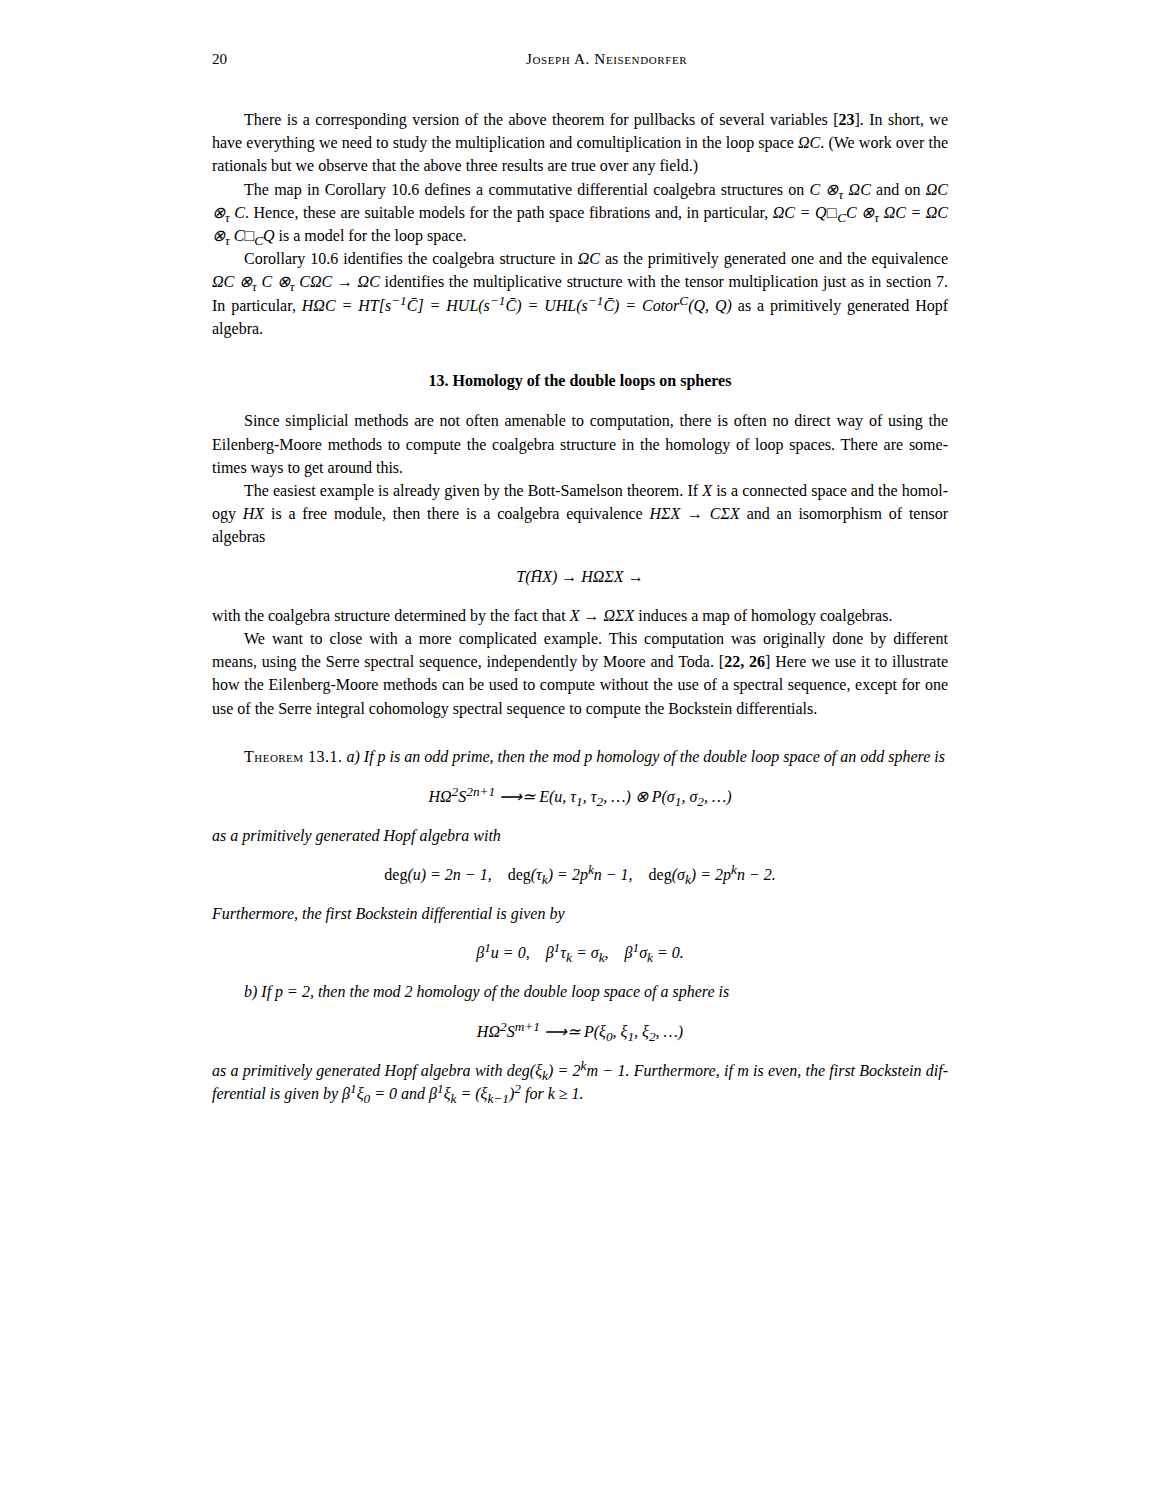20 Joseph A. Neisendorfer
There is a corresponding version of the above theorem for pullbacks of several variables [23]. In short, we have everything we need to study the multiplication and comultiplication in the loop space ΩC. (We work over the rationals but we observe that the above three results are true over any field.)
The map in Corollary 10.6 defines a commutative differential coalgebra structures on C ⊗τ ΩC and on ΩC ⊗τ C. Hence, these are suitable models for the path space fibrations and, in particular, ΩC = Q□CC ⊗τ ΩC = ΩC ⊗τ C□CQ is a model for the loop space.
Corollary 10.6 identifies the coalgebra structure in ΩC as the primitively generated one and the equivalence ΩC ⊗τ C ⊗τ CΩC → ΩC identifies the multiplicative structure with the tensor multiplication just as in section 7. In particular, HΩC = HT[s−1C̄] = HUL(s−1C̄) = UHL(s−1C̄) = CotorC(Q, Q) as a primitively generated Hopf algebra.
13. Homology of the double loops on spheres
Since simplicial methods are not often amenable to computation, there is often no direct way of using the Eilenberg-Moore methods to compute the coalgebra structure in the homology of loop spaces. There are sometimes ways to get around this.
The easiest example is already given by the Bott-Samelson theorem. If X is a connected space and the homology HX is a free module, then there is a coalgebra equivalence HΣX → CΣX and an isomorphism of tensor algebras
T(H̄X) → HΩΣX →
with the coalgebra structure determined by the fact that X → ΩΣX induces a map of homology coalgebras.
We want to close with a more complicated example. This computation was originally done by different means, using the Serre spectral sequence, independently by Moore and Toda. [22, 26] Here we use it to illustrate how the Eilenberg-Moore methods can be used to compute without the use of a spectral sequence, except for one use of the Serre integral cohomology spectral sequence to compute the Bockstein differentials.
Theorem 13.1. a) If p is an odd prime, then the mod p homology of the double loop space of an odd sphere is
HΩ2S2n+1 ⟶≃ E(u, τ1, τ2, …) ⊗ P(σ1, σ2, …)
as a primitively generated Hopf algebra with
deg(u) = 2n − 1, deg(τk) = 2pkn − 1, deg(σk) = 2pkn − 2.
Furthermore, the first Bockstein differential is given by
β1u = 0, β1τk = σk, β1σk = 0.
b) If p = 2, then the mod 2 homology of the double loop space of a sphere is
HΩ2Sm+1 ⟶≃ P(ξ0, ξ1, ξ2, …)
as a primitively generated Hopf algebra with deg(ξk) = 2km − 1. Furthermore, if m is even, the first Bockstein differential is given by β1ξ0 = 0 and β1ξk = (ξk−1)2 for k ≥ 1.